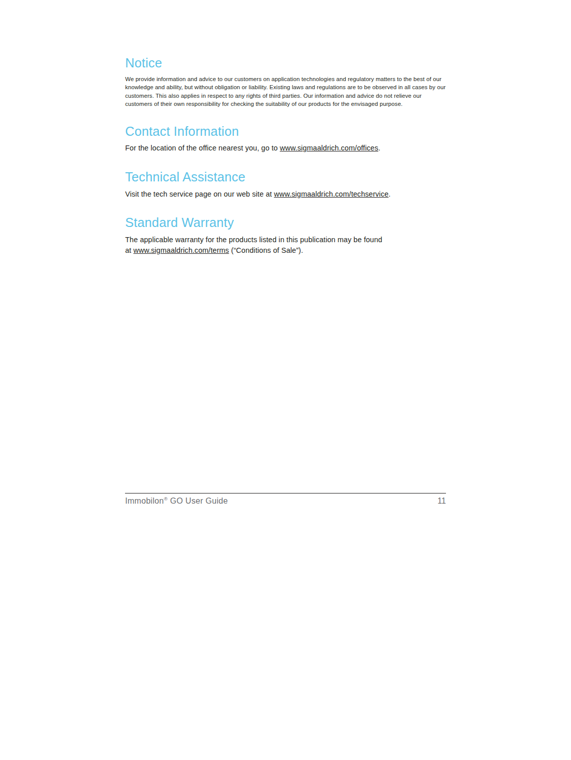Notice
We provide information and advice to our customers on application technologies and regulatory matters to the best of our knowledge and ability, but without obligation or liability. Existing laws and regulations are to be observed in all cases by our customers. This also applies in respect to any rights of third parties. Our information and advice do not relieve our customers of their own responsibility for checking the suitability of our products for the envisaged purpose.
Contact Information
For the location of the office nearest you, go to www.sigmaaldrich.com/offices.
Technical Assistance
Visit the tech service page on our web site at www.sigmaaldrich.com/techservice.
Standard Warranty
The applicable warranty for the products listed in this publication may be found
at www.sigmaaldrich.com/terms (“Conditions of Sale”).
Immobilon® GO User Guide 11